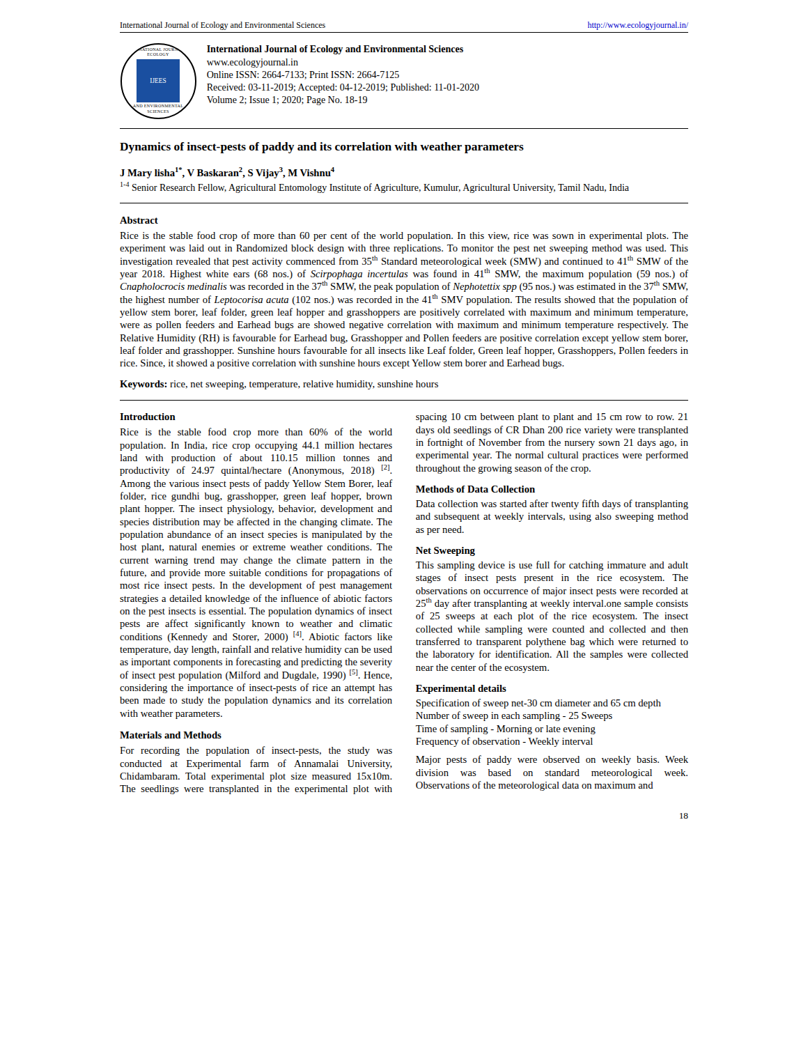International Journal of Ecology and Environmental Sciences http://www.ecologyjournal.in/
INTERNATIONAL JOURNAL OF ECOLOGY
IJEES
AND ENVIRONMENTAL SCIENCES
International Journal of Ecology and Environmental Sciences
www.ecologyjournal.in
Online ISSN: 2664-7133; Print ISSN: 2664-7125
Received: 03-11-2019; Accepted: 04-12-2019; Published: 11-01-2020
Volume 2; Issue 1; 2020; Page No. 18-19
Dynamics of insect-pests of paddy and its correlation with weather parameters
J Mary lisha1*, V Baskaran2, S Vijay3, M Vishnu4
1-4 Senior Research Fellow, Agricultural Entomology Institute of Agriculture, Kumulur, Agricultural University, Tamil Nadu, India
Abstract
Rice is the stable food crop of more than 60 per cent of the world population. In this view, rice was sown in experimental plots. The experiment was laid out in Randomized block design with three replications. To monitor the pest net sweeping method was used. This investigation revealed that pest activity commenced from 35th Standard meteorological week (SMW) and continued to 41th SMW of the year 2018. Highest white ears (68 nos.) of Scirpophaga incertulas was found in 41th SMW, the maximum population (59 nos.) of Cnapholocrocis medinalis was recorded in the 37th SMW, the peak population of Nephotettix spp (95 nos.) was estimated in the 37th SMW, the highest number of Leptocorisa acuta (102 nos.) was recorded in the 41th SMV population. The results showed that the population of yellow stem borer, leaf folder, green leaf hopper and grasshoppers are positively correlated with maximum and minimum temperature, were as pollen feeders and Earhead bugs are showed negative correlation with maximum and minimum temperature respectively. The Relative Humidity (RH) is favourable for Earhead bug, Grasshopper and Pollen feeders are positive correlation except yellow stem borer, leaf folder and grasshopper. Sunshine hours favourable for all insects like Leaf folder, Green leaf hopper, Grasshoppers, Pollen feeders in rice. Since, it showed a positive correlation with sunshine hours except Yellow stem borer and Earhead bugs.
Keywords: rice, net sweeping, temperature, relative humidity, sunshine hours
Introduction
Rice is the stable food crop more than 60% of the world population. In India, rice crop occupying 44.1 million hectares land with production of about 110.15 million tonnes and productivity of 24.97 quintal/hectare (Anonymous, 2018) [2]. Among the various insect pests of paddy Yellow Stem Borer, leaf folder, rice gundhi bug, grasshopper, green leaf hopper, brown plant hopper. The insect physiology, behavior, development and species distribution may be affected in the changing climate. The population abundance of an insect species is manipulated by the host plant, natural enemies or extreme weather conditions. The current warning trend may change the climate pattern in the future, and provide more suitable conditions for propagations of most rice insect pests. In the development of pest management strategies a detailed knowledge of the influence of abiotic factors on the pest insects is essential. The population dynamics of insect pests are affect significantly known to weather and climatic conditions (Kennedy and Storer, 2000) [4]. Abiotic factors like temperature, day length, rainfall and relative humidity can be used as important components in forecasting and predicting the severity of insect pest population (Milford and Dugdale, 1990) [5]. Hence, considering the importance of insect-pests of rice an attempt has been made to study the population dynamics and its correlation with weather parameters.
Materials and Methods
For recording the population of insect-pests, the study was conducted at Experimental farm of Annamalai University, Chidambaram. Total experimental plot size measured 15x10m. The seedlings were transplanted in the experimental plot with spacing 10 cm between plant to plant and 15 cm row to row. 21 days old seedlings of CR Dhan 200 rice variety were transplanted in fortnight of November from the nursery sown 21 days ago, in experimental year. The normal cultural practices were performed throughout the growing season of the crop.
Methods of Data Collection
Data collection was started after twenty fifth days of transplanting and subsequent at weekly intervals, using also sweeping method as per need.
Net Sweeping
This sampling device is use full for catching immature and adult stages of insect pests present in the rice ecosystem. The observations on occurrence of major insect pests were recorded at 25th day after transplanting at weekly interval.one sample consists of 25 sweeps at each plot of the rice ecosystem. The insect collected while sampling were counted and collected and then transferred to transparent polythene bag which were returned to the laboratory for identification. All the samples were collected near the center of the ecosystem.
Experimental details
Specification of sweep net-30 cm diameter and 65 cm depth
Number of sweep in each sampling - 25 Sweeps
Time of sampling - Morning or late evening
Frequency of observation - Weekly interval
Major pests of paddy were observed on weekly basis. Week division was based on standard meteorological week. Observations of the meteorological data on maximum and
18